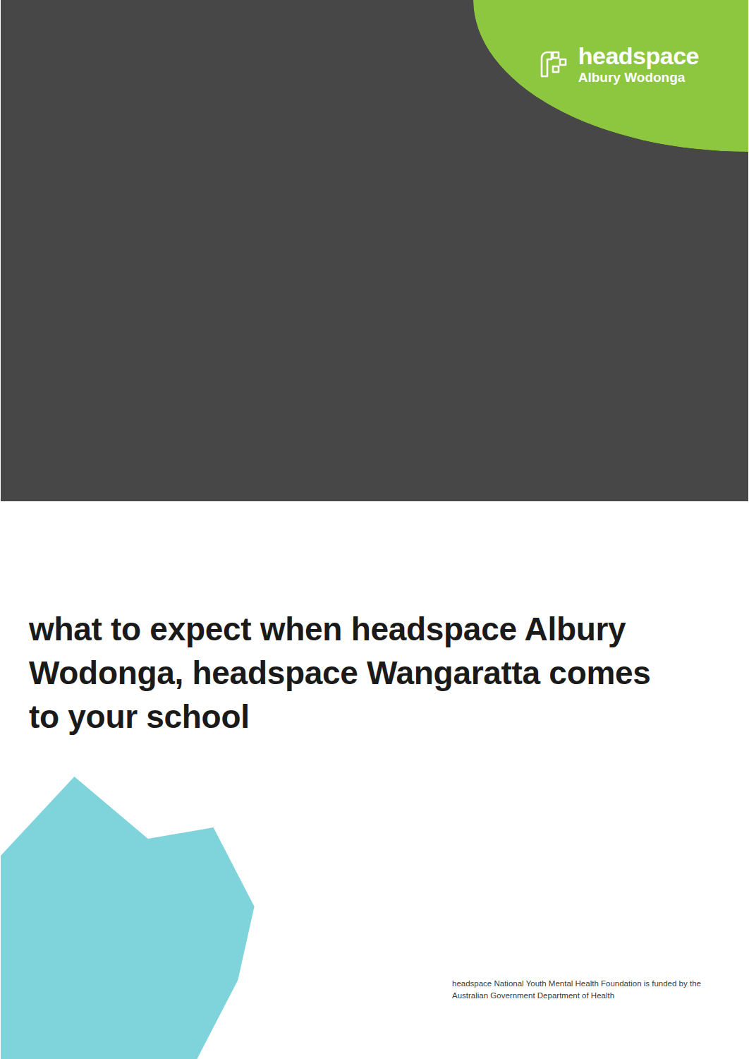headspace Albury Wodonga
what to expect when headspace Albury Wodonga, headspace Wangaratta comes to your school
headspace National Youth Mental Health Foundation is funded by the Australian Government Department of Health